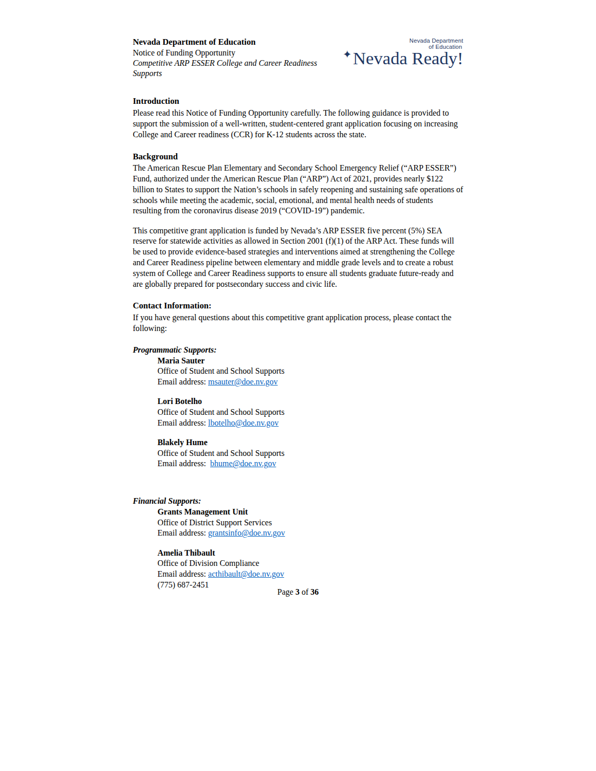Nevada Department of Education
Notice of Funding Opportunity
Competitive ARP ESSER College and Career Readiness Supports
Nevada Departmentof Education
✦Nevada Ready!
Introduction
Please read this Notice of Funding Opportunity carefully. The following guidance is provided to support the submission of a well-written, student-centered grant application focusing on increasing College and Career readiness (CCR) for K-12 students across the state.
Background
The American Rescue Plan Elementary and Secondary School Emergency Relief (“ARP ESSER”) Fund, authorized under the American Rescue Plan (“ARP”) Act of 2021, provides nearly $122 billion to States to support the Nation’s schools in safely reopening and sustaining safe operations of schools while meeting the academic, social, emotional, and mental health needs of students resulting from the coronavirus disease 2019 (“COVID-19”) pandemic.
This competitive grant application is funded by Nevada’s ARP ESSER five percent (5%) SEA reserve for statewide activities as allowed in Section 2001 (f)(1) of the ARP Act. These funds will be used to provide evidence-based strategies and interventions aimed at strengthening the College and Career Readiness pipeline between elementary and middle grade levels and to create a robust system of College and Career Readiness supports to ensure all students graduate future-ready and are globally prepared for postsecondary success and civic life.
Contact Information:
If you have general questions about this competitive grant application process, please contact the following:
Programmatic Supports:
Maria Sauter
Office of Student and School Supports
Email address: msauter@doe.nv.gov
Lori Botelho
Office of Student and School Supports
Email address: lbotelho@doe.nv.gov
Blakely Hume
Office of Student and School Supports
Email address: bhume@doe.nv.gov
Financial Supports:
Grants Management Unit
Office of District Support Services
Email address: grantsinfo@doe.nv.gov
Amelia Thibault
Office of Division Compliance
Email address: acthibault@doe.nv.gov
(775) 687-2451
Page 3 of 36